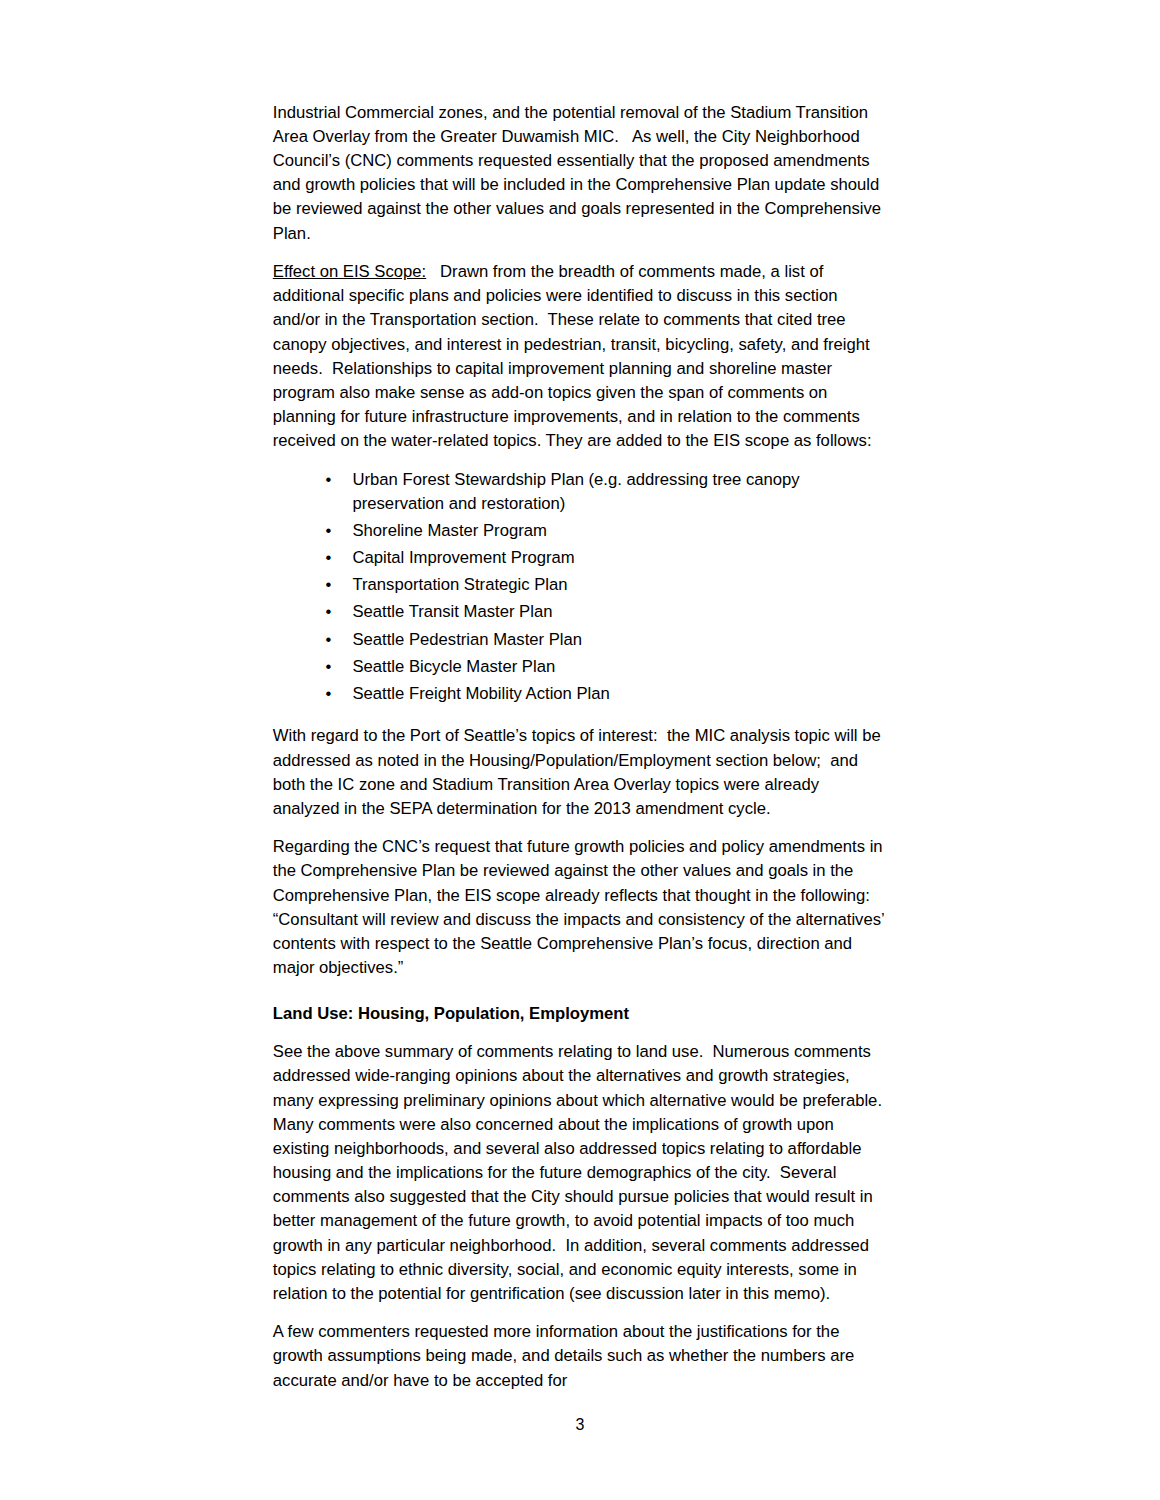Industrial Commercial zones, and the potential removal of the Stadium Transition Area Overlay from the Greater Duwamish MIC. As well, the City Neighborhood Council’s (CNC) comments requested essentially that the proposed amendments and growth policies that will be included in the Comprehensive Plan update should be reviewed against the other values and goals represented in the Comprehensive Plan.
Effect on EIS Scope: Drawn from the breadth of comments made, a list of additional specific plans and policies were identified to discuss in this section and/or in the Transportation section. These relate to comments that cited tree canopy objectives, and interest in pedestrian, transit, bicycling, safety, and freight needs. Relationships to capital improvement planning and shoreline master program also make sense as add-on topics given the span of comments on planning for future infrastructure improvements, and in relation to the comments received on the water-related topics. They are added to the EIS scope as follows:
Urban Forest Stewardship Plan (e.g. addressing tree canopy preservation and restoration)
Shoreline Master Program
Capital Improvement Program
Transportation Strategic Plan
Seattle Transit Master Plan
Seattle Pedestrian Master Plan
Seattle Bicycle Master Plan
Seattle Freight Mobility Action Plan
With regard to the Port of Seattle’s topics of interest: the MIC analysis topic will be addressed as noted in the Housing/Population/Employment section below; and both the IC zone and Stadium Transition Area Overlay topics were already analyzed in the SEPA determination for the 2013 amendment cycle.
Regarding the CNC’s request that future growth policies and policy amendments in the Comprehensive Plan be reviewed against the other values and goals in the Comprehensive Plan, the EIS scope already reflects that thought in the following: “Consultant will review and discuss the impacts and consistency of the alternatives’ contents with respect to the Seattle Comprehensive Plan’s focus, direction and major objectives.”
Land Use: Housing, Population, Employment
See the above summary of comments relating to land use. Numerous comments addressed wide-ranging opinions about the alternatives and growth strategies, many expressing preliminary opinions about which alternative would be preferable. Many comments were also concerned about the implications of growth upon existing neighborhoods, and several also addressed topics relating to affordable housing and the implications for the future demographics of the city. Several comments also suggested that the City should pursue policies that would result in better management of the future growth, to avoid potential impacts of too much growth in any particular neighborhood. In addition, several comments addressed topics relating to ethnic diversity, social, and economic equity interests, some in relation to the potential for gentrification (see discussion later in this memo).
A few commenters requested more information about the justifications for the growth assumptions being made, and details such as whether the numbers are accurate and/or have to be accepted for
3